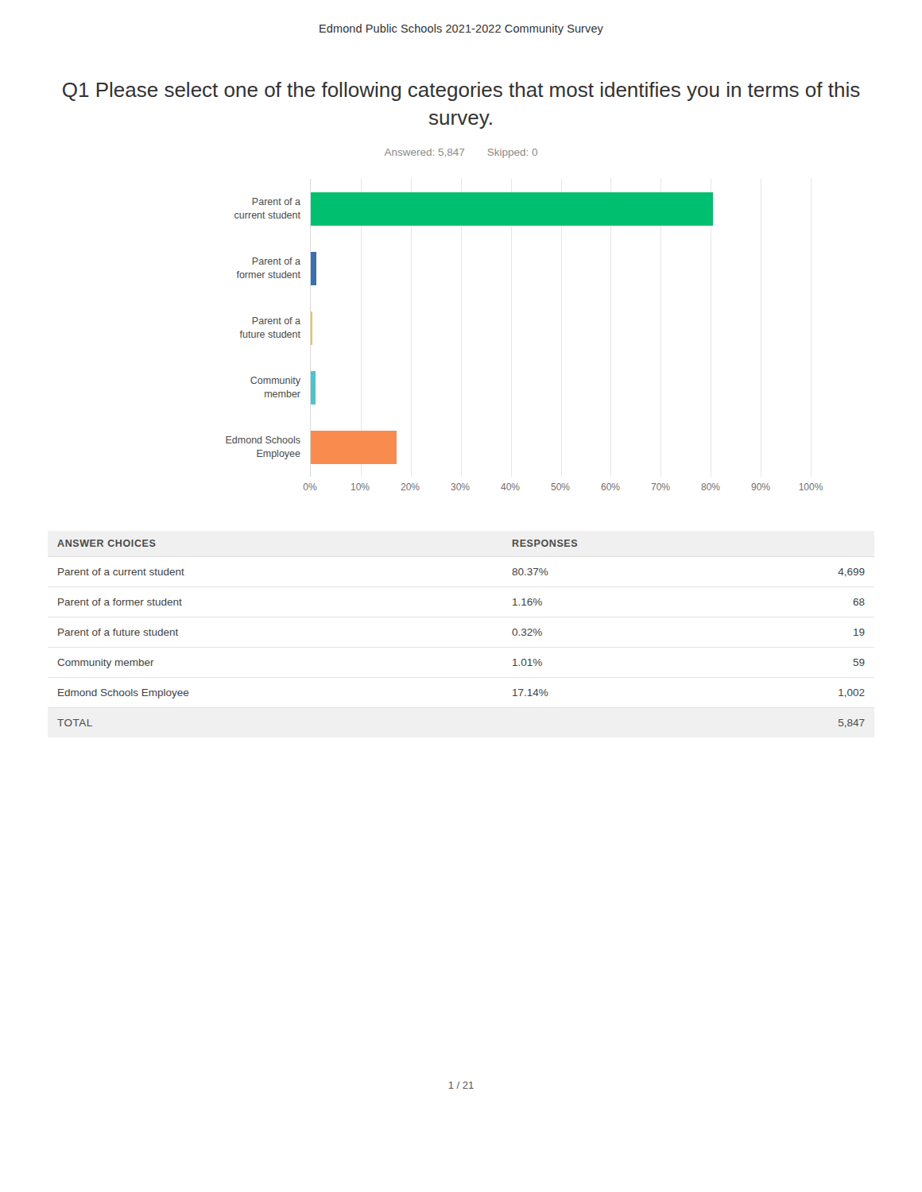Edmond Public Schools 2021-2022 Community Survey
Q1 Please select one of the following categories that most identifies you in terms of this survey.
Answered: 5,847 Skipped: 0
Parent of a
current student
Parent of a
former student
Parent of a
future student
Community
member
Edmond Schools
Employee
0% 10% 20% 30% 40% 50% 60% 70% 80% 90% 100%
| ANSWER CHOICES | RESPONSES |
| --- | --- |
| Parent of a current student | 80.37% | 4,699 |
| Parent of a former student | 1.16% | 68 |
| Parent of a future student | 0.32% | 19 |
| Community member | 1.01% | 59 |
| Edmond Schools Employee | 17.14% | 1,002 |
| TOTAL | | 5,847 |
1 / 21